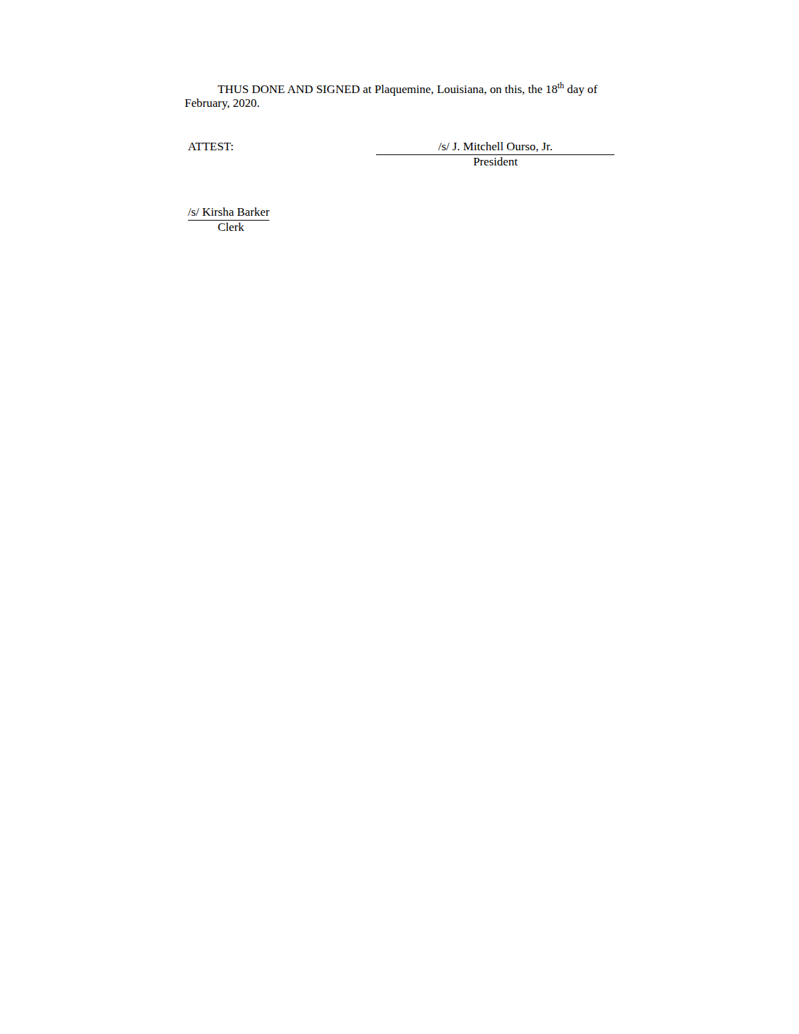THUS DONE AND SIGNED at Plaquemine, Louisiana, on this, the 18th day of February, 2020.
ATTEST:
/s/ J. Mitchell Ourso, Jr. President
/s/ Kirsha Barker Clerk